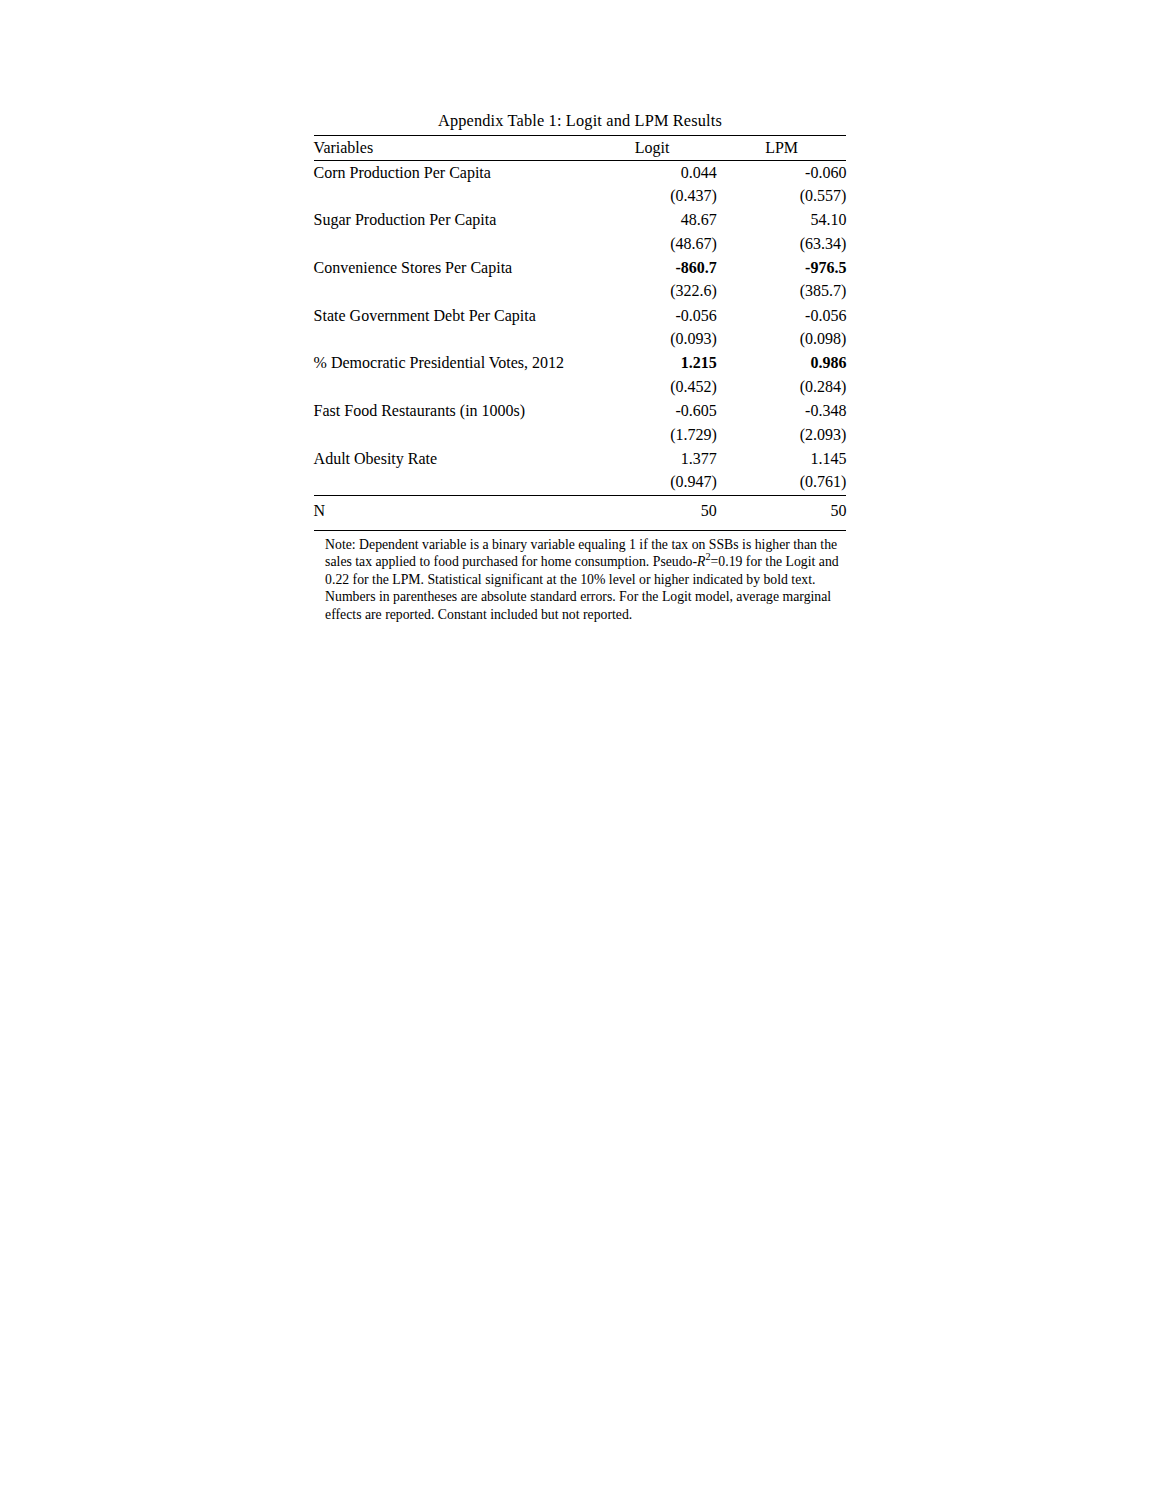Appendix Table 1: Logit and LPM Results
| Variables | Logit | LPM |
| --- | --- | --- |
| Corn Production Per Capita | 0.044 | -0.060 |
| | (0.437) | (0.557) |
| Sugar Production Per Capita | 48.67 | 54.10 |
| | (48.67) | (63.34) |
| Convenience Stores Per Capita | -860.7 | -976.5 |
| | (322.6) | (385.7) |
| State Government Debt Per Capita | -0.056 | -0.056 |
| | (0.093) | (0.098) |
| % Democratic Presidential Votes, 2012 | 1.215 | 0.986 |
| | (0.452) | (0.284) |
| Fast Food Restaurants (in 1000s) | -0.605 | -0.348 |
| | (1.729) | (2.093) |
| Adult Obesity Rate | 1.377 | 1.145 |
| | (0.947) | (0.761) |
| N | 50 | 50 |
Note: Dependent variable is a binary variable equaling 1 if the tax on SSBs is higher than the sales tax applied to food purchased for home consumption. Pseudo-R2=0.19 for the Logit and 0.22 for the LPM. Statistical significant at the 10% level or higher indicated by bold text. Numbers in parentheses are absolute standard errors. For the Logit model, average marginal effects are reported. Constant included but not reported.